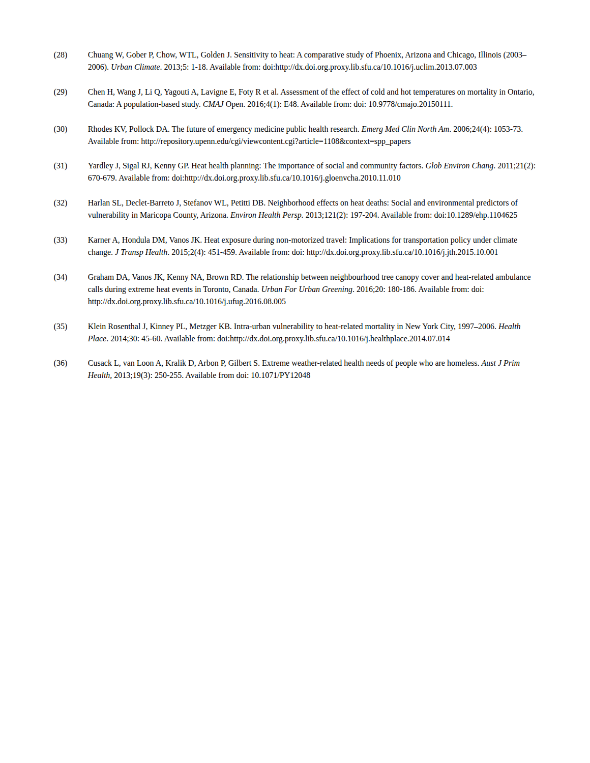(28) Chuang W, Gober P, Chow, WTL, Golden J. Sensitivity to heat: A comparative study of Phoenix, Arizona and Chicago, Illinois (2003–2006). Urban Climate. 2013;5: 1-18. Available from: doi:http://dx.doi.org.proxy.lib.sfu.ca/10.1016/j.uclim.2013.07.003
(29) Chen H, Wang J, Li Q, Yagouti A, Lavigne E, Foty R et al. Assessment of the effect of cold and hot temperatures on mortality in Ontario, Canada: A population-based study. CMAJ Open. 2016;4(1): E48. Available from: doi: 10.9778/cmajo.20150111.
(30) Rhodes KV, Pollock DA. The future of emergency medicine public health research. Emerg Med Clin North Am. 2006;24(4): 1053-73. Available from: http://repository.upenn.edu/cgi/viewcontent.cgi?article=1108&context=spp_papers
(31) Yardley J, Sigal RJ, Kenny GP. Heat health planning: The importance of social and community factors. Glob Environ Chang. 2011;21(2): 670-679. Available from: doi:http://dx.doi.org.proxy.lib.sfu.ca/10.1016/j.gloenvcha.2010.11.010
(32) Harlan SL, Declet-Barreto J, Stefanov WL, Petitti DB. Neighborhood effects on heat deaths: Social and environmental predictors of vulnerability in Maricopa County, Arizona. Environ Health Persp. 2013;121(2): 197-204. Available from: doi:10.1289/ehp.1104625
(33) Karner A, Hondula DM, Vanos JK. Heat exposure during non-motorized travel: Implications for transportation policy under climate change. J Transp Health. 2015;2(4): 451-459. Available from: doi: http://dx.doi.org.proxy.lib.sfu.ca/10.1016/j.jth.2015.10.001
(34) Graham DA, Vanos JK, Kenny NA, Brown RD. The relationship between neighbourhood tree canopy cover and heat-related ambulance calls during extreme heat events in Toronto, Canada. Urban For Urban Greening. 2016;20: 180-186. Available from: doi: http://dx.doi.org.proxy.lib.sfu.ca/10.1016/j.ufug.2016.08.005
(35) Klein Rosenthal J, Kinney PL, Metzger KB. Intra-urban vulnerability to heat-related mortality in New York City, 1997–2006. Health Place. 2014;30: 45-60. Available from: doi:http://dx.doi.org.proxy.lib.sfu.ca/10.1016/j.healthplace.2014.07.014
(36) Cusack L, van Loon A, Kralik D, Arbon P, Gilbert S. Extreme weather-related health needs of people who are homeless. Aust J Prim Health, 2013;19(3): 250-255. Available from doi: 10.1071/PY12048